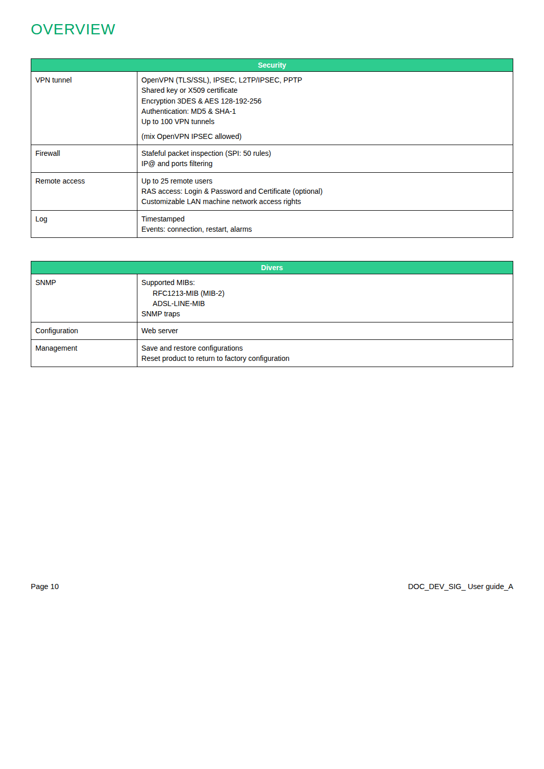OVERVIEW
| Security |
| --- |
| VPN tunnel | OpenVPN (TLS/SSL), IPSEC, L2TP/IPSEC, PPTP Shared key or X509 certificate Encryption 3DES & AES 128-192-256 Authentication: MD5 & SHA-1 Up to 100 VPN tunnels (mix OpenVPN IPSEC allowed) |
| Firewall | Stafeful packet inspection (SPI: 50 rules) IP@ and ports filtering |
| Remote access | Up to 25 remote users RAS access: Login & Password and Certificate (optional) Customizable LAN machine network access rights |
| Log | Timestamped Events: connection, restart, alarms |
| Divers |
| --- |
| SNMP | Supported MIBs: RFC1213-MIB (MIB-2) ADSL-LINE-MIB SNMP traps |
| Configuration | Web server |
| Management | Save and restore configurations Reset product to return to factory configuration |
Page 10 DOC_DEV_SIG_ User guide_A